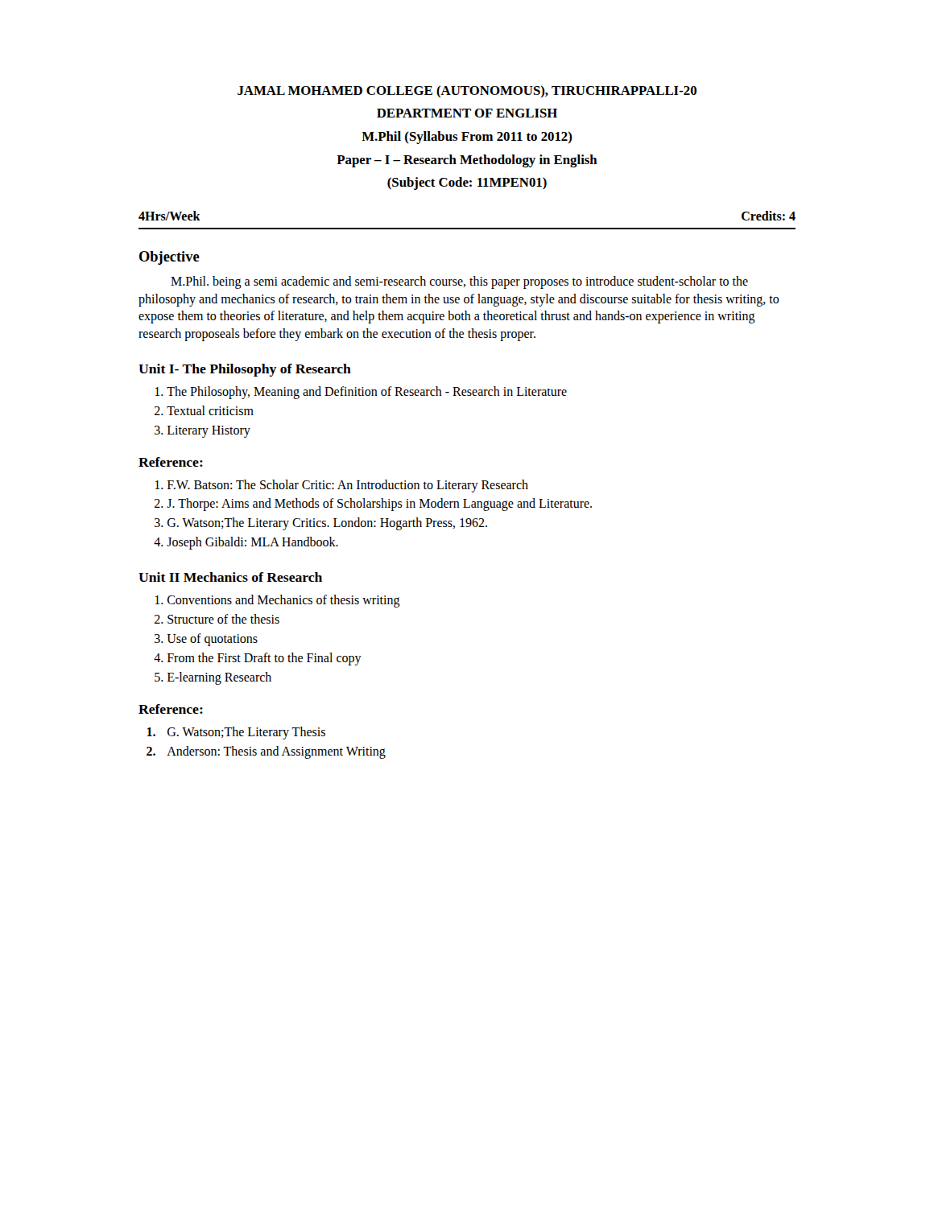JAMAL MOHAMED COLLEGE (AUTONOMOUS), TIRUCHIRAPPALLI-20
DEPARTMENT OF ENGLISH
M.Phil (Syllabus From 2011 to 2012)
Paper – I – Research Methodology in English
(Subject Code: 11MPEN01)
4Hrs/Week Credits: 4
Objective
M.Phil. being a semi academic and semi-research course, this paper proposes to introduce student-scholar to the philosophy and mechanics of research, to train them in the use of language, style and discourse suitable for thesis writing, to expose them to theories of literature, and help them acquire both a theoretical thrust and hands-on experience in writing research proposeals before they embark on the execution of the thesis proper.
Unit I- The Philosophy of Research
The Philosophy, Meaning and Definition of Research - Research in Literature
Textual criticism
Literary History
Reference:
F.W. Batson: The Scholar Critic: An Introduction to Literary Research
J. Thorpe: Aims and Methods of Scholarships in Modern Language and Literature.
G. Watson;The Literary Critics. London: Hogarth Press, 1962.
Joseph Gibaldi: MLA Handbook.
Unit II Mechanics of Research
Conventions and Mechanics of thesis writing
Structure of the thesis
Use of quotations
From the First Draft to the Final copy
E-learning Research
Reference:
G. Watson;The Literary Thesis
Anderson: Thesis and Assignment Writing